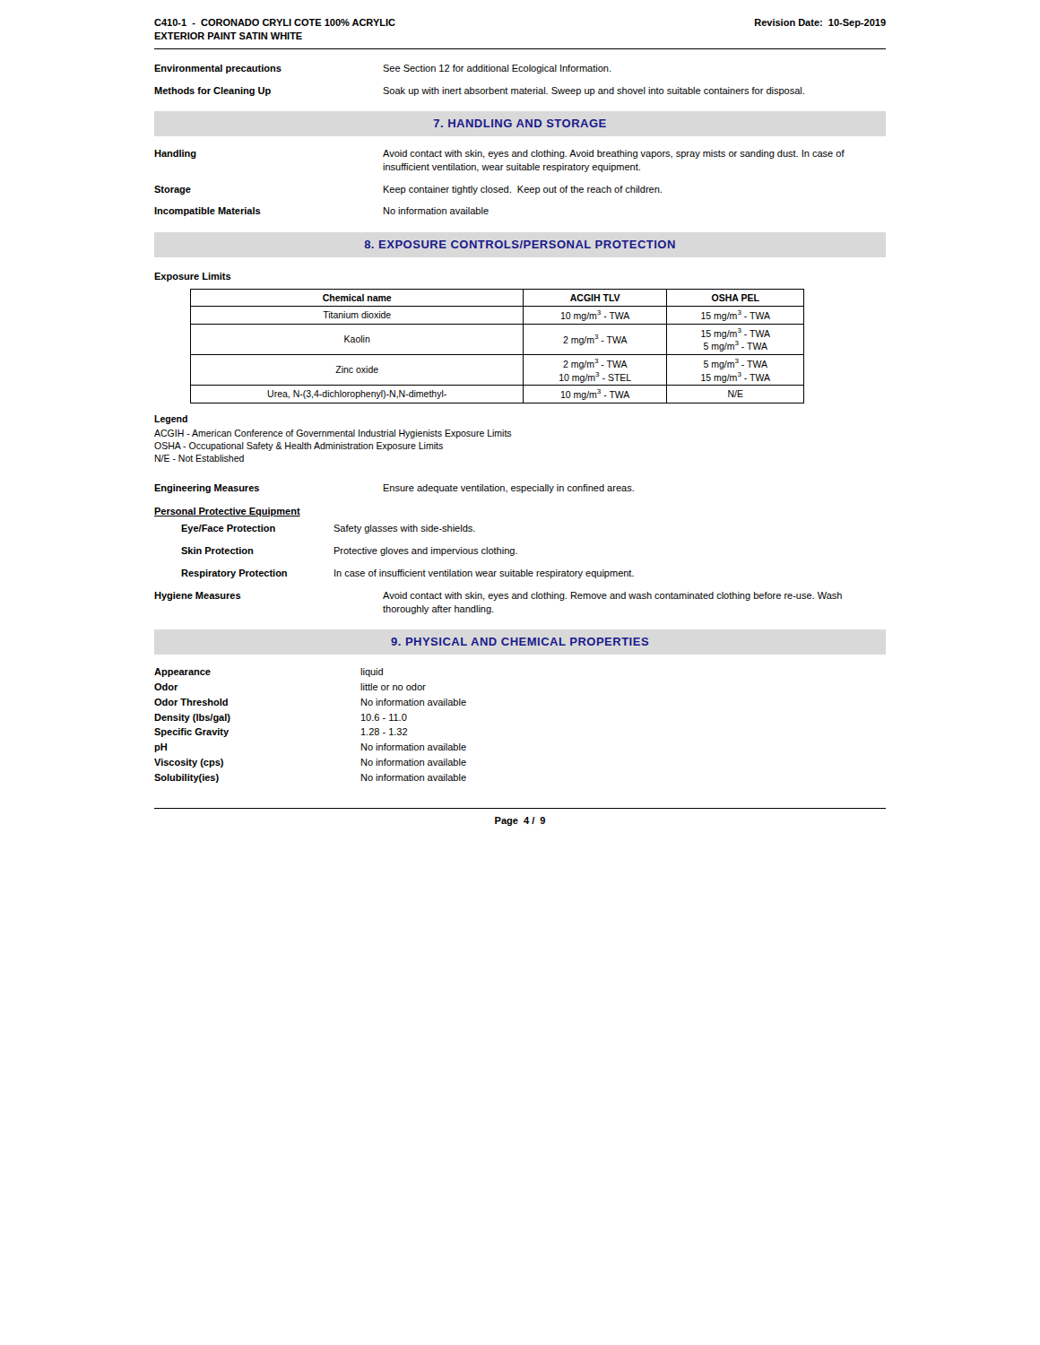C410-1 - CORONADO CRYLI COTE 100% ACRYLIC
EXTERIOR PAINT SATIN WHITE
Revision Date: 10-Sep-2019
Environmental precautions
See Section 12 for additional Ecological Information.
Methods for Cleaning Up
Soak up with inert absorbent material. Sweep up and shovel into suitable containers for disposal.
7. HANDLING AND STORAGE
Handling
Avoid contact with skin, eyes and clothing. Avoid breathing vapors, spray mists or sanding dust. In case of insufficient ventilation, wear suitable respiratory equipment.
Storage
Keep container tightly closed. Keep out of the reach of children.
Incompatible Materials
No information available
8. EXPOSURE CONTROLS/PERSONAL PROTECTION
Exposure Limits
| Chemical name | ACGIH TLV | OSHA PEL |
| --- | --- | --- |
| Titanium dioxide | 10 mg/m 3 - TWA | 15 mg/m 3 - TWA |
| Kaolin | 2 mg/m 3 - TWA | 15 mg/m 3 - TWA 5 mg/m 3 - TWA |
| Zinc oxide | 2 mg/m 3 - TWA 10 mg/m 3 - STEL | 5 mg/m 3 - TWA 15 mg/m 3 - TWA |
| Urea, N-(3,4-dichlorophenyl)-N,N-dimethyl- | 10 mg/m 3 - TWA | N/E |
Legend
ACGIH - American Conference of Governmental Industrial Hygienists Exposure Limits
OSHA - Occupational Safety & Health Administration Exposure Limits
N/E - Not Established
Engineering Measures
Ensure adequate ventilation, especially in confined areas.
Personal Protective Equipment
Eye/Face Protection
Safety glasses with side-shields.
Skin Protection
Protective gloves and impervious clothing.
Respiratory Protection
In case of insufficient ventilation wear suitable respiratory equipment.
Hygiene Measures
Avoid contact with skin, eyes and clothing. Remove and wash contaminated clothing before re-use. Wash thoroughly after handling.
9. PHYSICAL AND CHEMICAL PROPERTIES
Appearance
liquid
Odor
little or no odor
Odor Threshold
No information available
Density (lbs/gal)
10.6 - 11.0
Specific Gravity
1.28 - 1.32
pH
No information available
Viscosity (cps)
No information available
Solubility(ies)
No information available
Page 4 / 9